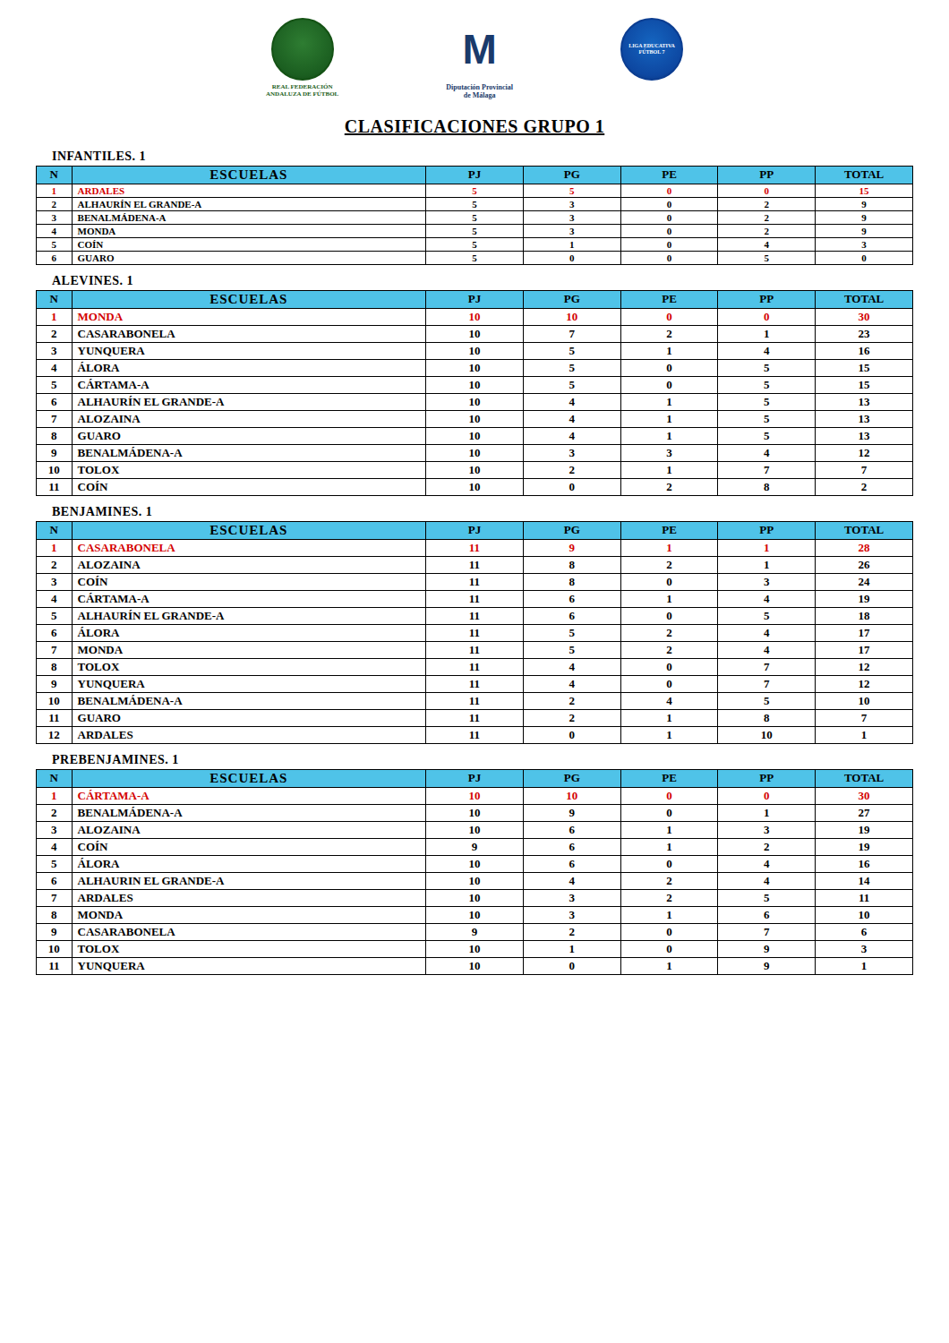REAL FEDERACIÓN
ANDALUZA DE FÚTBOL
M
Diputación Provincial
de Málaga
LIGA EDUCATIVA
FÚTBOL 7
CLASIFICACIONES GRUPO 1
INFANTILES. 1
| N | ESCUELAS | PJ | PG | PE | PP | TOTAL |
| --- | --- | --- | --- | --- | --- | --- |
| 1 | ARDALES | 5 | 5 | 0 | 0 | 15 |
| 2 | ALHAURÍN EL GRANDE-A | 5 | 3 | 0 | 2 | 9 |
| 3 | BENALMÁDENA-A | 5 | 3 | 0 | 2 | 9 |
| 4 | MONDA | 5 | 3 | 0 | 2 | 9 |
| 5 | COÍN | 5 | 1 | 0 | 4 | 3 |
| 6 | GUARO | 5 | 0 | 0 | 5 | 0 |
ALEVINES. 1
| N | ESCUELAS | PJ | PG | PE | PP | TOTAL |
| --- | --- | --- | --- | --- | --- | --- |
| 1 | MONDA | 10 | 10 | 0 | 0 | 30 |
| 2 | CASARABONELA | 10 | 7 | 2 | 1 | 23 |
| 3 | YUNQUERA | 10 | 5 | 1 | 4 | 16 |
| 4 | ÁLORA | 10 | 5 | 0 | 5 | 15 |
| 5 | CÁRTAMA-A | 10 | 5 | 0 | 5 | 15 |
| 6 | ALHAURÍN EL GRANDE-A | 10 | 4 | 1 | 5 | 13 |
| 7 | ALOZAINA | 10 | 4 | 1 | 5 | 13 |
| 8 | GUARO | 10 | 4 | 1 | 5 | 13 |
| 9 | BENALMÁDENA-A | 10 | 3 | 3 | 4 | 12 |
| 10 | TOLOX | 10 | 2 | 1 | 7 | 7 |
| 11 | COÍN | 10 | 0 | 2 | 8 | 2 |
BENJAMINES. 1
| N | ESCUELAS | PJ | PG | PE | PP | TOTAL |
| --- | --- | --- | --- | --- | --- | --- |
| 1 | CASARABONELA | 11 | 9 | 1 | 1 | 28 |
| 2 | ALOZAINA | 11 | 8 | 2 | 1 | 26 |
| 3 | COÍN | 11 | 8 | 0 | 3 | 24 |
| 4 | CÁRTAMA-A | 11 | 6 | 1 | 4 | 19 |
| 5 | ALHAURÍN EL GRANDE-A | 11 | 6 | 0 | 5 | 18 |
| 6 | ÁLORA | 11 | 5 | 2 | 4 | 17 |
| 7 | MONDA | 11 | 5 | 2 | 4 | 17 |
| 8 | TOLOX | 11 | 4 | 0 | 7 | 12 |
| 9 | YUNQUERA | 11 | 4 | 0 | 7 | 12 |
| 10 | BENALMÁDENA-A | 11 | 2 | 4 | 5 | 10 |
| 11 | GUARO | 11 | 2 | 1 | 8 | 7 |
| 12 | ARDALES | 11 | 0 | 1 | 10 | 1 |
PREBENJAMINES. 1
| N | ESCUELAS | PJ | PG | PE | PP | TOTAL |
| --- | --- | --- | --- | --- | --- | --- |
| 1 | CÁRTAMA-A | 10 | 10 | 0 | 0 | 30 |
| 2 | BENALMÁDENA-A | 10 | 9 | 0 | 1 | 27 |
| 3 | ALOZAINA | 10 | 6 | 1 | 3 | 19 |
| 4 | COÍN | 9 | 6 | 1 | 2 | 19 |
| 5 | ÁLORA | 10 | 6 | 0 | 4 | 16 |
| 6 | ALHAURIN EL GRANDE-A | 10 | 4 | 2 | 4 | 14 |
| 7 | ARDALES | 10 | 3 | 2 | 5 | 11 |
| 8 | MONDA | 10 | 3 | 1 | 6 | 10 |
| 9 | CASARABONELA | 9 | 2 | 0 | 7 | 6 |
| 10 | TOLOX | 10 | 1 | 0 | 9 | 3 |
| 11 | YUNQUERA | 10 | 0 | 1 | 9 | 1 |